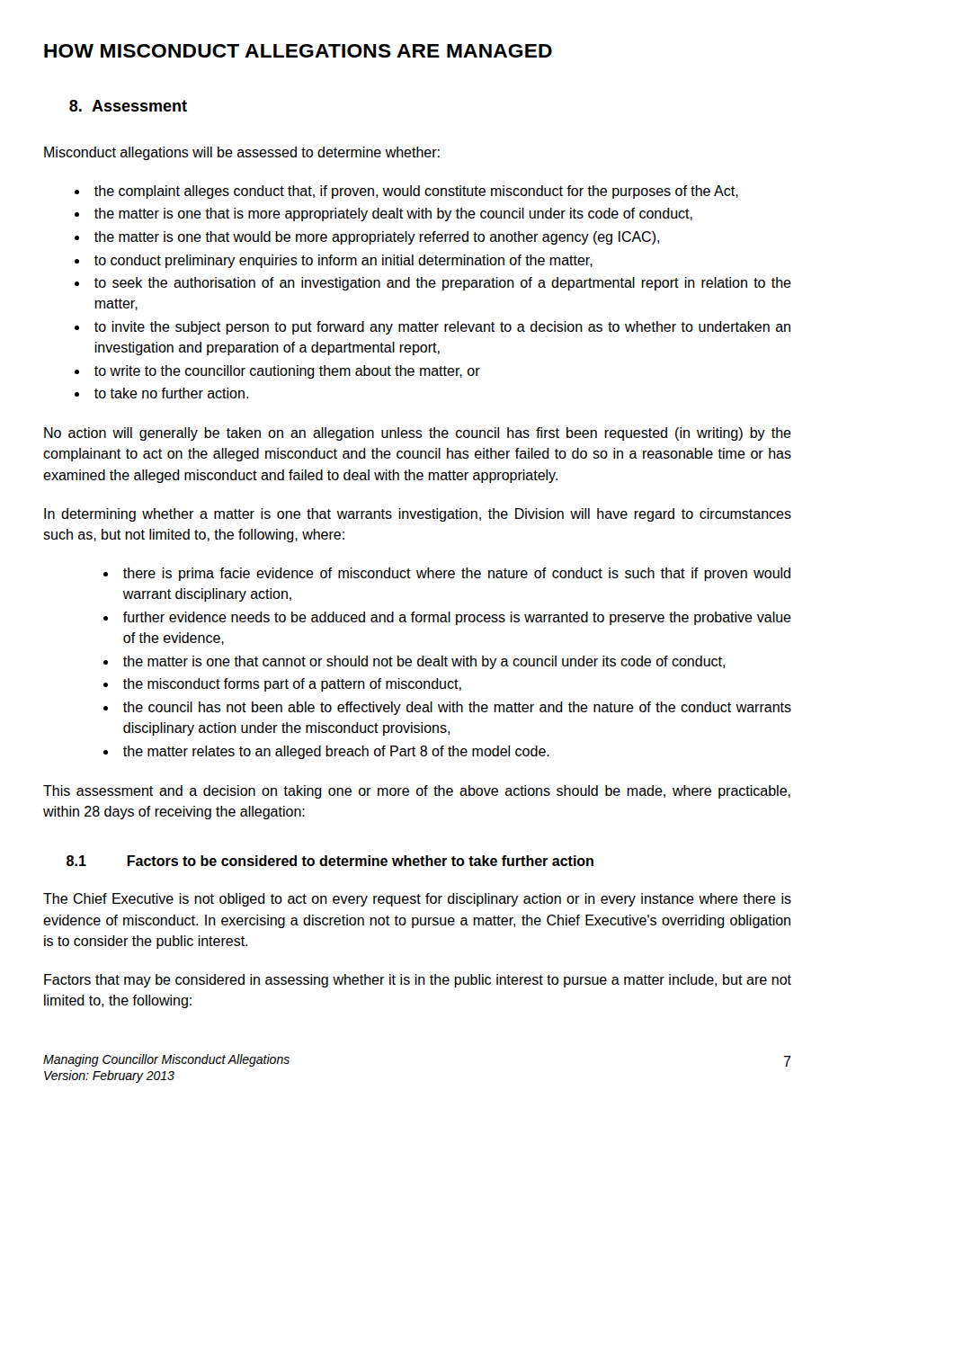HOW MISCONDUCT ALLEGATIONS ARE MANAGED
8. Assessment
Misconduct allegations will be assessed to determine whether:
the complaint alleges conduct that, if proven, would constitute misconduct for the purposes of the Act,
the matter is one that is more appropriately dealt with by the council under its code of conduct,
the matter is one that would be more appropriately referred to another agency (eg ICAC),
to conduct preliminary enquiries to inform an initial determination of the matter,
to seek the authorisation of an investigation and the preparation of a departmental report in relation to the matter,
to invite the subject person to put forward any matter relevant to a decision as to whether to undertaken an investigation and preparation of a departmental report,
to write to the councillor cautioning them about the matter, or
to take no further action.
No action will generally be taken on an allegation unless the council has first been requested (in writing) by the complainant to act on the alleged misconduct and the council has either failed to do so in a reasonable time or has examined the alleged misconduct and failed to deal with the matter appropriately.
In determining whether a matter is one that warrants investigation, the Division will have regard to circumstances such as, but not limited to, the following, where:
there is prima facie evidence of misconduct where the nature of conduct is such that if proven would warrant disciplinary action,
further evidence needs to be adduced and a formal process is warranted to preserve the probative value of the evidence,
the matter is one that cannot or should not be dealt with by a council under its code of conduct,
the misconduct forms part of a pattern of misconduct,
the council has not been able to effectively deal with the matter and the nature of the conduct warrants disciplinary action under the misconduct provisions,
the matter relates to an alleged breach of Part 8 of the model code.
This assessment and a decision on taking one or more of the above actions should be made, where practicable, within 28 days of receiving the allegation:
8.1 Factors to be considered to determine whether to take further action
The Chief Executive is not obliged to act on every request for disciplinary action or in every instance where there is evidence of misconduct. In exercising a discretion not to pursue a matter, the Chief Executive's overriding obligation is to consider the public interest.
Factors that may be considered in assessing whether it is in the public interest to pursue a matter include, but are not limited to, the following:
7
Managing Councillor Misconduct Allegations
Version: February 2013